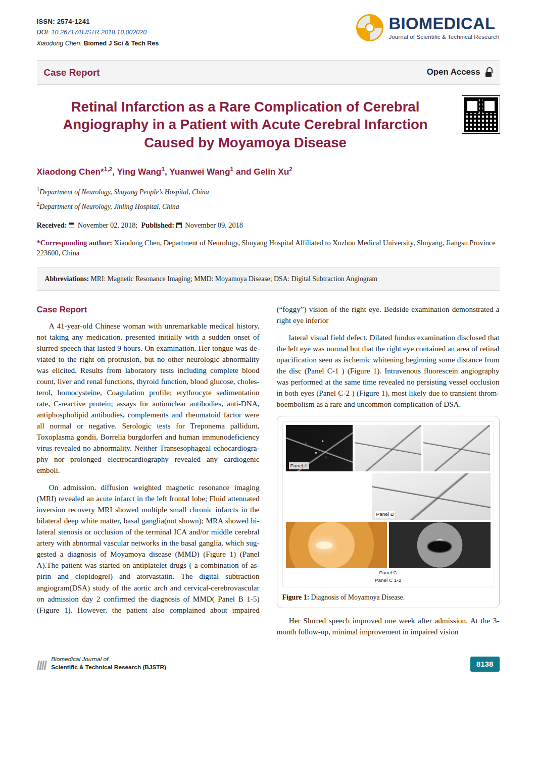ISSN: 2574-1241
DOI: 10.26717/BJSTR.2018.10.002020
Xiaodong Chen. Biomed J Sci & Tech Res
BIOMEDICAL
Journal of Scientific & Technical Research
Case Report
Open Access
Retinal Infarction as a Rare Complication of Cerebral Angiography in a Patient with Acute Cerebral Infarction Caused by Moyamoya Disease
Xiaodong Chen*1,2, Ying Wang1, Yuanwei Wang1 and Gelin Xu2
1Department of Neurology, Shuyang People’s Hospital, China
2Department of Neurology, Jinling Hospital, China
Received: November 02, 2018; Published: November 09, 2018
*Corresponding author: Xiaodong Chen, Department of Neurology, Shuyang Hospital Affiliated to Xuzhou Medical University, Shuyang, Jiangsu Province 223600, China
Abbreviations: MRI: Magnetic Resonance Imaging; MMD: Moyamoya Disease; DSA: Digital Subtraction Angiogram
Case Report
A 41-year-old Chinese woman with unremarkable medical history, not taking any medication, presented initially with a sudden onset of slurred speech that lasted 9 hours. On examination, Her tongue was deviated to the right on protrusion, but no other neurologic abnormality was elicited. Results from laboratory tests including complete blood count, liver and renal functions, thyroid function, blood glucose, cholesterol, homocysteine, Coagulation profile; erythrocyte sedimentation rate, C-reactive protein; assays for antinuclear antibodies, anti-DNA, antiphospholipid antibodies, complements and rheumatoid factor were all normal or negative. Serologic tests for Treponema pallidum, Toxoplasma gondii, Borrelia burgdorferi and human immunodeficiency virus revealed no abnormality. Neither Transesophageal echocardiography nor prolonged electrocardiography revealed any cardiogenic emboli.
On admission, diffusion weighted magnetic resonance imaging (MRI) revealed an acute infarct in the left frontal lobe; Fluid attenuated inversion recovery MRI showed multiple small chronic infarcts in the bilateral deep white matter, basal ganglia(not shown); MRA showed bilateral stenosis or occlusion of the terminal ICA and/or middle cerebral artery with abnormal vascular networks in the basal ganglia, which suggested a diagnosis of Moyamoya disease (MMD) (Figure 1) (Panel A).The patient was started on antiplatelet drugs ( a combination of aspirin and clopidogrel) and atorvastatin. The digital subtraction angiogram(DSA) study of the aortic arch and cervical-cerebrovascular on admission day 2 confirmed the diagnosis of MMD( Panel B 1-5) (Figure 1). However, the patient also complained about impaired (“foggy”) vision of the right eye. Bedside examination demonstrated a right eye inferior
lateral visual field defect. Dilated fundus examination disclosed that the left eye was normal but that the right eye contained an area of retinal opacification seen as ischemic whitening beginning some distance from the disc (Panel C-1 ) (Figure 1). Intravenous fluorescein angiography was performed at the same time revealed no persisting vessel occlusion in both eyes (Panel C-2 ) (Figure 1), most likely due to transient thromboembolism as a rare and uncommon complication of DSA.
Panel A
Panel B
Panel C
Panel C 1-2
Figure 1: Diagnosis of Moyamoya Disease.
Her Slurred speech improved one week after admission. At the 3-month follow-up, minimal improvement in impaired vision
////
Biomedical Journal of
Scientific & Technical Research (BJSTR)
8138